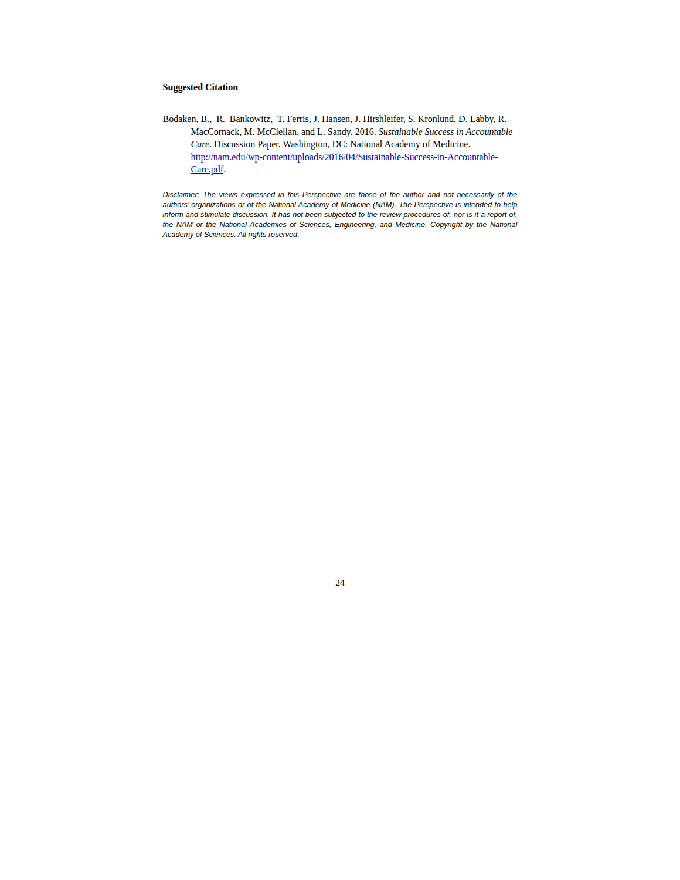Suggested Citation
Bodaken, B., R. Bankowitz, T. Ferris, J. Hansen, J. Hirshleifer, S. Kronlund, D. Labby, R. MacCornack, M. McClellan, and L. Sandy. 2016. Sustainable Success in Accountable Care. Discussion Paper. Washington, DC: National Academy of Medicine. http://nam.edu/wp-content/uploads/2016/04/Sustainable-Success-in-Accountable-Care.pdf.
Disclaimer: The views expressed in this Perspective are those of the author and not necessarily of the authors’ organizations or of the National Academy of Medicine (NAM). The Perspective is intended to help inform and stimulate discussion. It has not been subjected to the review procedures of, nor is it a report of, the NAM or the National Academies of Sciences, Engineering, and Medicine. Copyright by the National Academy of Sciences. All rights reserved.
24